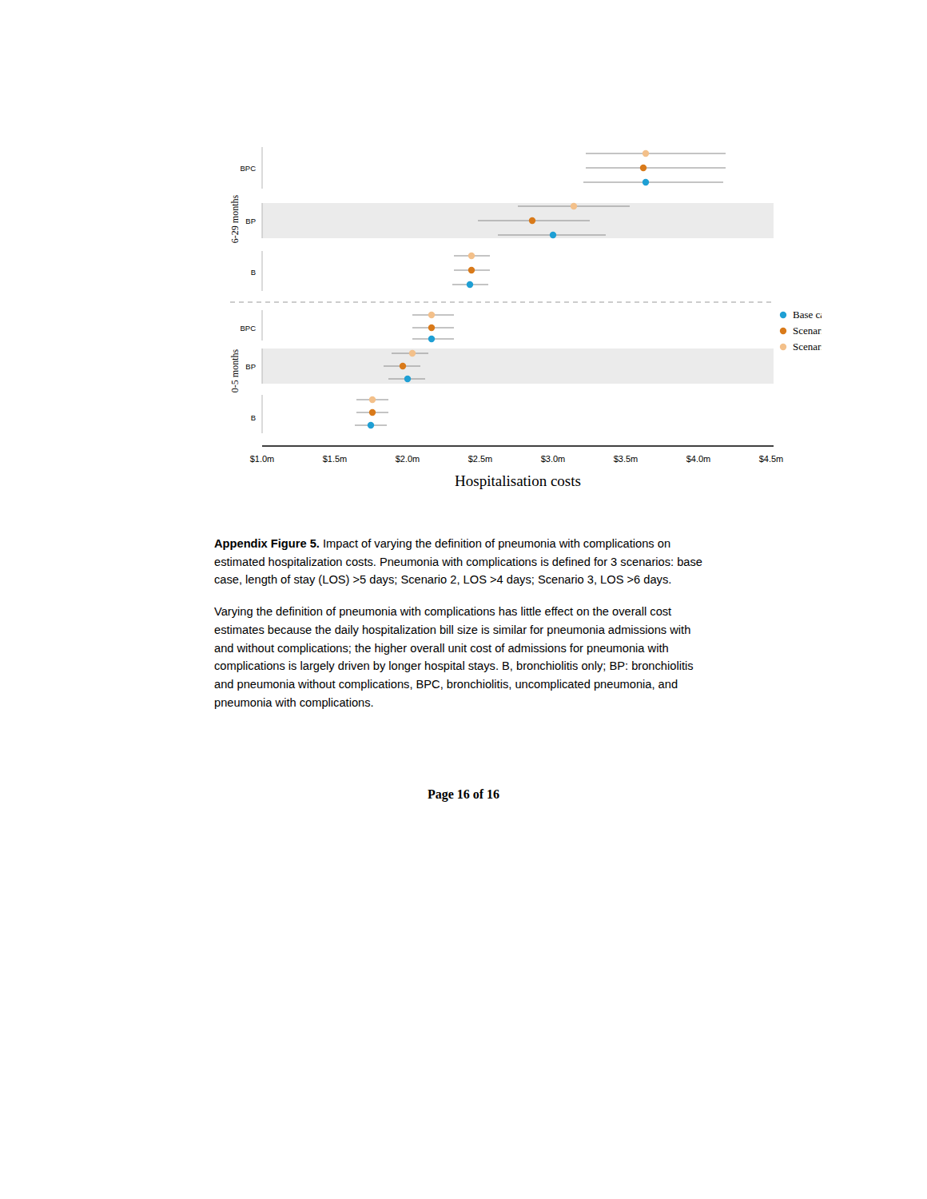$1.0m $1.5m $2.0m $2.5m $3.0m $3.5m $4.0m $4.5m Hospitalisation costs 6-29 months 0-5 months BPC BP B BPC BP B Base case Scenario 2 Scenario 3
Appendix Figure 5. Impact of varying the definition of pneumonia with complications on estimated hospitalization costs. Pneumonia with complications is defined for 3 scenarios: base case, length of stay (LOS) >5 days; Scenario 2, LOS >4 days; Scenario 3, LOS >6 days.
Varying the definition of pneumonia with complications has little effect on the overall cost estimates because the daily hospitalization bill size is similar for pneumonia admissions with and without complications; the higher overall unit cost of admissions for pneumonia with complications is largely driven by longer hospital stays. B, bronchiolitis only; BP: bronchiolitis and pneumonia without complications, BPC, bronchiolitis, uncomplicated pneumonia, and pneumonia with complications.
Page 16 of 16